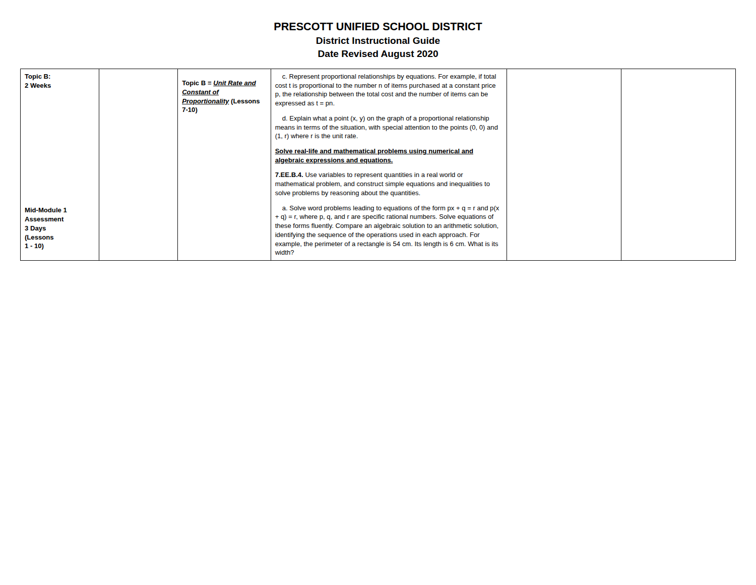PRESCOTT UNIFIED SCHOOL DISTRICT
District Instructional Guide
Date Revised August 2020
| Topic B: 2 Weeks Mid-Module 1 Assessment 3 Days (Lessons 1 - 10) | | Topic B = Unit Rate and Constant of Proportionality (Lessons 7-10) | c. Represent proportional relationships by equations. For example, if total cost t is proportional to the number n of items purchased at a constant price p, the relationship between the total cost and the number of items can be expressed as t = pn. d. Explain what a point (x, y) on the graph of a proportional relationship means in terms of the situation, with special attention to the points (0, 0) and (1, r) where r is the unit rate. Solve real-life and mathematical problems using numerical and algebraic expressions and equations. 7.EE.B.4. Use variables to represent quantities in a real world or mathematical problem, and construct simple equations and inequalities to solve problems by reasoning about the quantities. a. Solve word problems leading to equations of the form px + q = r and p(x + q) = r, where p, q, and r are specific rational numbers. Solve equations of these forms fluently. Compare an algebraic solution to an arithmetic solution, identifying the sequence of the operations used in each approach. For example, the perimeter of a rectangle is 54 cm. Its length is 6 cm. What is its width? | | |